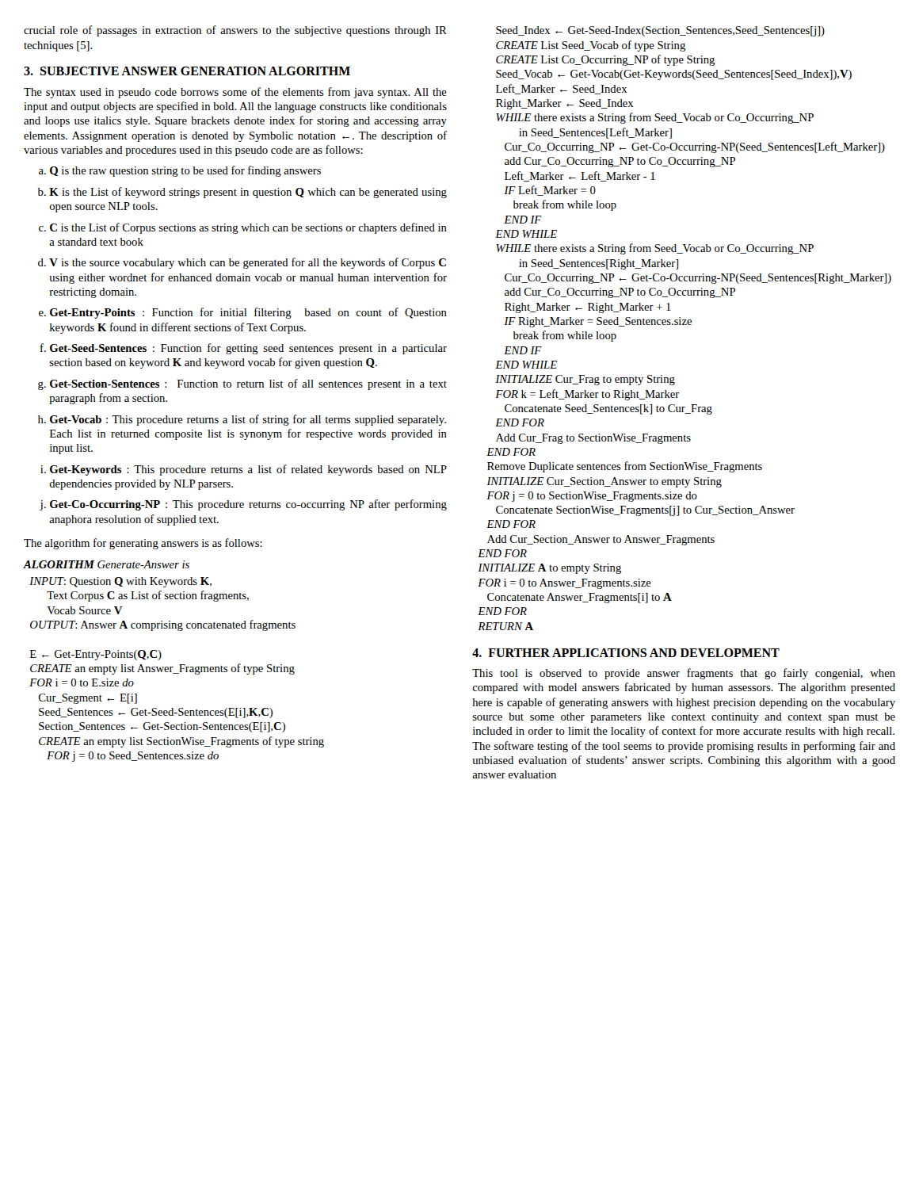crucial role of passages in extraction of answers to the subjective questions through IR techniques [5].
3. SUBJECTIVE ANSWER GENERATION ALGORITHM
The syntax used in pseudo code borrows some of the elements from java syntax. All the input and output objects are specified in bold. All the language constructs like conditionals and loops use italics style. Square brackets denote index for storing and accessing array elements. Assignment operation is denoted by Symbolic notation ←. The description of various variables and procedures used in this pseudo code are as follows:
Q is the raw question string to be used for finding answers
K is the List of keyword strings present in question Q which can be generated using open source NLP tools.
C is the List of Corpus sections as string which can be sections or chapters defined in a standard text book
V is the source vocabulary which can be generated for all the keywords of Corpus C using either wordnet for enhanced domain vocab or manual human intervention for restricting domain.
Get-Entry-Points : Function for initial filtering based on count of Question keywords K found in different sections of Text Corpus.
Get-Seed-Sentences : Function for getting seed sentences present in a particular section based on keyword K and keyword vocab for given question Q.
Get-Section-Sentences : Function to return list of all sentences present in a text paragraph from a section.
Get-Vocab : This procedure returns a list of string for all terms supplied separately. Each list in returned composite list is synonym for respective words provided in input list.
Get-Keywords : This procedure returns a list of related keywords based on NLP dependencies provided by NLP parsers.
Get-Co-Occurring-NP : This procedure returns co-occurring NP after performing anaphora resolution of supplied text.
The algorithm for generating answers is as follows:
ALGORITHM Generate-Answer is
INPUT: Question Q with Keywords K, Text Corpus C as List of section fragments, Vocab Source V OUTPUT: Answer A comprising concatenated fragments E ← Get-Entry-Points(Q,C) CREATE an empty list Answer_Fragments of type String FOR i = 0 to E.size do Cur_Segment ← E[i] Seed_Sentences ← Get-Seed-Sentences(E[i],K,C) Section_Sentences ← Get-Section-Sentences(E[i],C) CREATE an empty list SectionWise_Fragments of type string FOR j = 0 to Seed_Sentences.size do
Seed_Index ← Get-Seed-Index(Section_Sentences,Seed_Sentences[j]) CREATE List Seed_Vocab of type String CREATE List Co_Occurring_NP of type String Seed_Vocab ← Get-Vocab(Get-Keywords(Seed_Sentences[Seed_Index]),V) Left_Marker ← Seed_Index Right_Marker ← Seed_Index WHILE there exists a String from Seed_Vocab or Co_Occurring_NP in Seed_Sentences[Left_Marker] Cur_Co_Occurring_NP ← Get-Co-Occurring-NP(Seed_Sentences[Left_Marker]) add Cur_Co_Occurring_NP to Co_Occurring_NP Left_Marker ← Left_Marker - 1 IF Left_Marker = 0 break from while loop END IF END WHILE WHILE there exists a String from Seed_Vocab or Co_Occurring_NP in Seed_Sentences[Right_Marker] Cur_Co_Occurring_NP ← Get-Co-Occurring-NP(Seed_Sentences[Right_Marker]) add Cur_Co_Occurring_NP to Co_Occurring_NP Right_Marker ← Right_Marker + 1 IF Right_Marker = Seed_Sentences.size break from while loop END IF END WHILE INITIALIZE Cur_Frag to empty String FOR k = Left_Marker to Right_Marker Concatenate Seed_Sentences[k] to Cur_Frag END FOR Add Cur_Frag to SectionWise_Fragments END FOR Remove Duplicate sentences from SectionWise_Fragments INITIALIZE Cur_Section_Answer to empty String FOR j = 0 to SectionWise_Fragments.size do Concatenate SectionWise_Fragments[j] to Cur_Section_Answer END FOR Add Cur_Section_Answer to Answer_Fragments END FOR INITIALIZE A to empty String FOR i = 0 to Answer_Fragments.size Concatenate Answer_Fragments[i] to A END FOR RETURN A
4. FURTHER APPLICATIONS AND DEVELOPMENT
This tool is observed to provide answer fragments that go fairly congenial, when compared with model answers fabricated by human assessors. The algorithm presented here is capable of generating answers with highest precision depending on the vocabulary source but some other parameters like context continuity and context span must be included in order to limit the locality of context for more accurate results with high recall. The software testing of the tool seems to provide promising results in performing fair and unbiased evaluation of students’ answer scripts. Combining this algorithm with a good answer evaluation